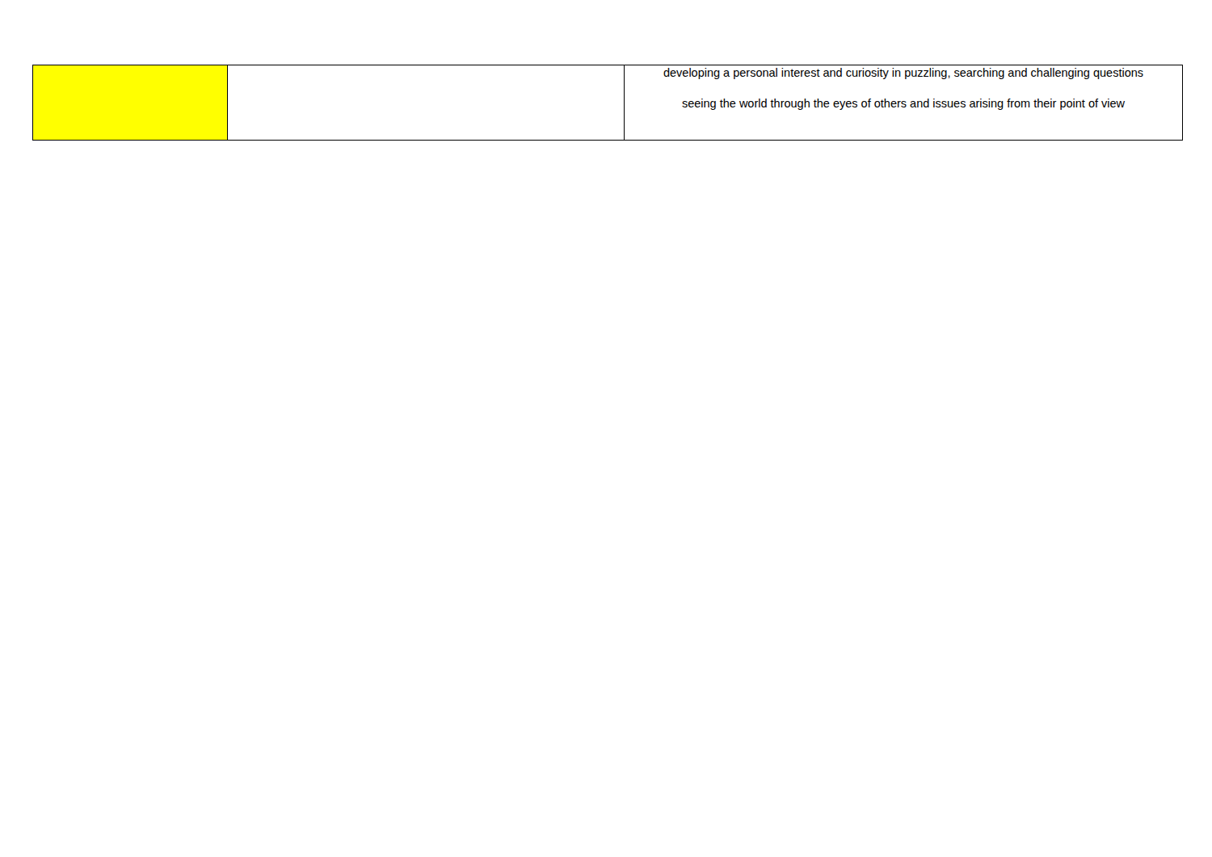| | | developing a personal interest and curiosity in puzzling, searching and challenging questions seeing the world through the eyes of others and issues arising from their point of view |